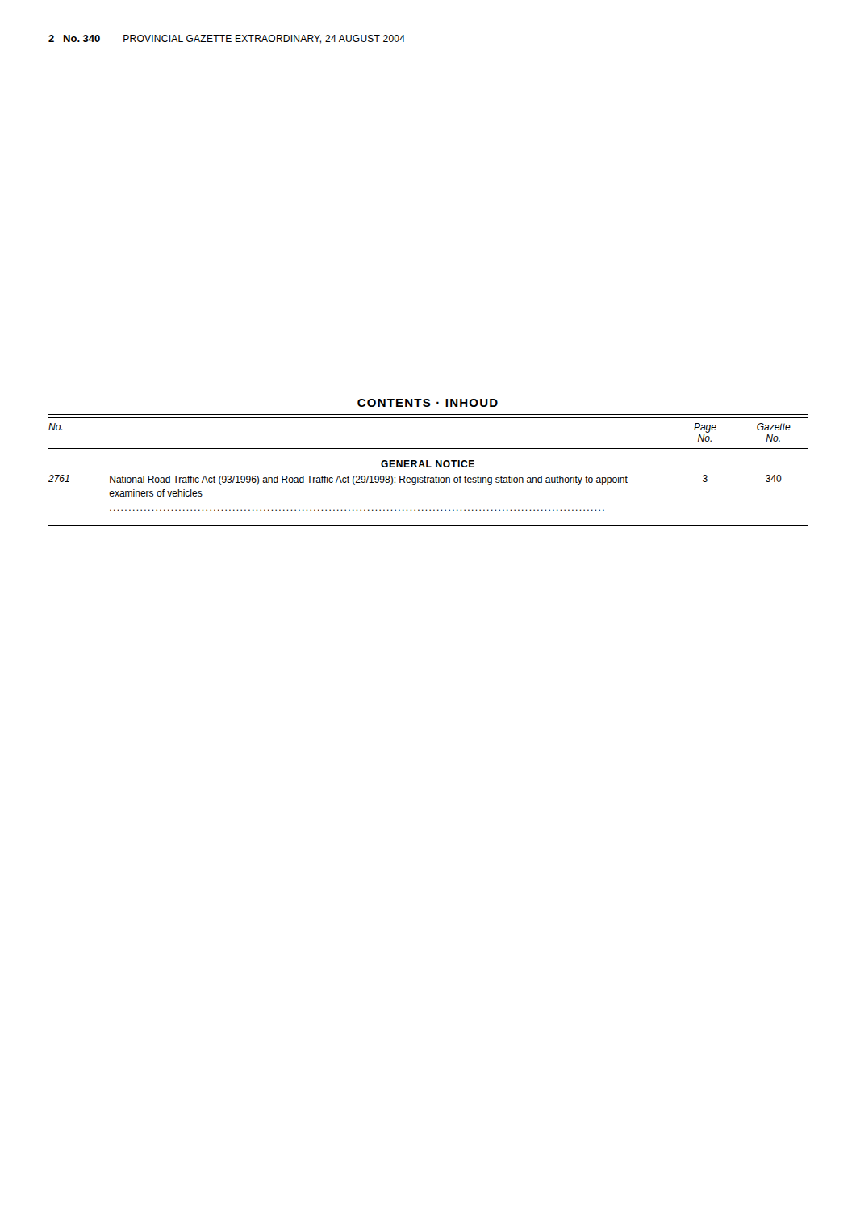2 No. 340 PROVINCIAL GAZETTE EXTRAORDINARY, 24 AUGUST 2004
CONTENTS · INHOUD
| No. | | Page No. | Gazette No. |
| GENERAL NOTICE |
| 2761 | National Road Traffic Act (93/1996) and Road Traffic Act (29/1998): Registration of testing station and authority to appoint examiners of vehicles ................................................................................................................................. | 3 | 340 |